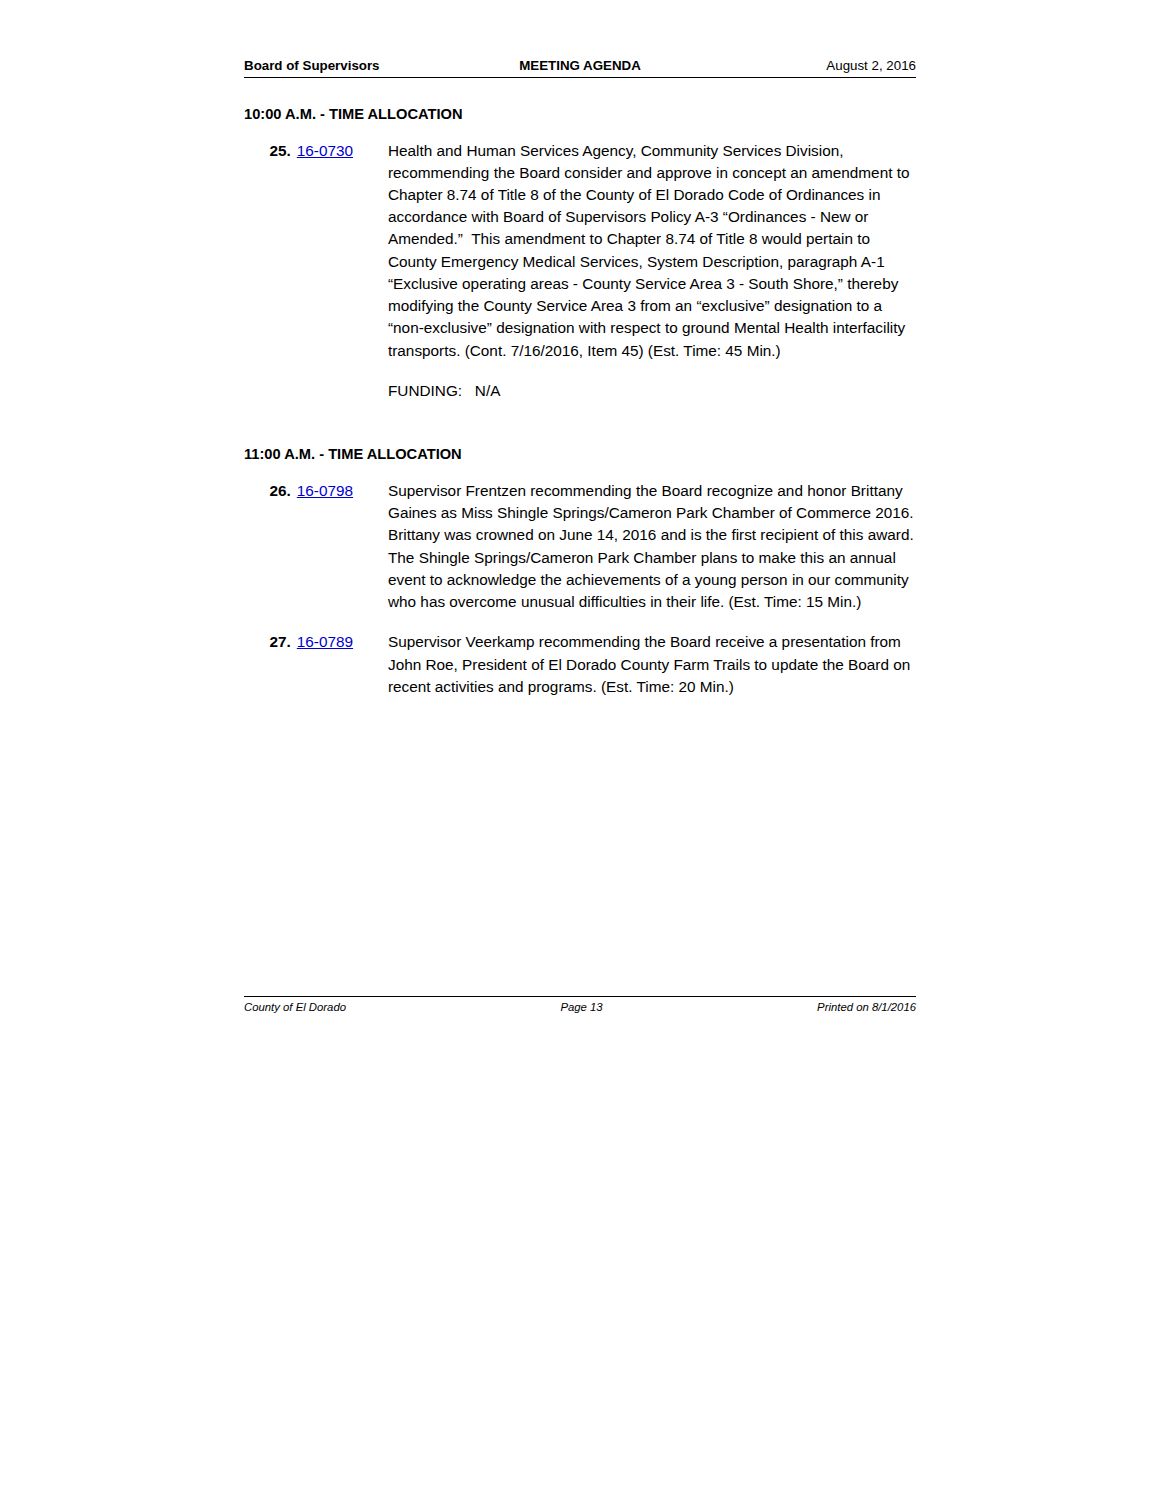Board of Supervisors
MEETING AGENDA
August 2, 2016
10:00 A.M. - TIME ALLOCATION
25.
16-0730
Health and Human Services Agency, Community Services Division, recommending the Board consider and approve in concept an amendment to Chapter 8.74 of Title 8 of the County of El Dorado Code of Ordinances in accordance with Board of Supervisors Policy A-3 “Ordinances - New or Amended.” This amendment to Chapter 8.74 of Title 8 would pertain to County Emergency Medical Services, System Description, paragraph A-1 “Exclusive operating areas - County Service Area 3 - South Shore,” thereby modifying the County Service Area 3 from an “exclusive” designation to a “non-exclusive” designation with respect to ground Mental Health interfacility transports. (Cont. 7/16/2016, Item 45) (Est. Time: 45 Min.)
FUNDING: N/A
11:00 A.M. - TIME ALLOCATION
26.
16-0798
Supervisor Frentzen recommending the Board recognize and honor Brittany Gaines as Miss Shingle Springs/Cameron Park Chamber of Commerce 2016. Brittany was crowned on June 14, 2016 and is the first recipient of this award. The Shingle Springs/Cameron Park Chamber plans to make this an annual event to acknowledge the achievements of a young person in our community who has overcome unusual difficulties in their life. (Est. Time: 15 Min.)
27.
16-0789
Supervisor Veerkamp recommending the Board receive a presentation from John Roe, President of El Dorado County Farm Trails to update the Board on recent activities and programs. (Est. Time: 20 Min.)
County of El Dorado
Page 13
Printed on 8/1/2016